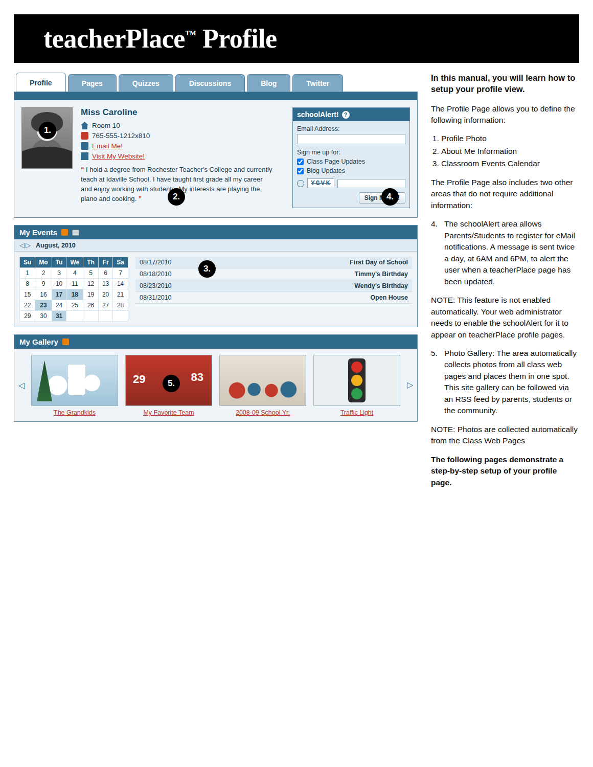teacherPlace™ Profile
Profile
Pages
Quizzes
Discussions
Blog
Twitter
1.
2.
4.
Miss Caroline
Room 10
765-555-1212x810
Email Me!
Visit My Website!
“ I hold a degree from Rochester Teacher's College and currently teach at Idaville School. I have taught first grade all my career and enjoy working with students. My interests are playing the piano and cooking. ”
schoolAlert! ?
Email Address:
Sign me up for:
Class Page Updates
Blog Updates
YGVK
Sign Me Up!
3.
My Events
◁▷ August, 2010
| Su | Mo | Tu | We | Th | Fr | Sa |
| --- | --- | --- | --- | --- | --- | --- |
| 1 | 2 | 3 | 4 | 5 | 6 | 7 |
| 8 | 9 | 10 | 11 | 12 | 13 | 14 |
| 15 | 16 | 17 | 18 | 19 | 20 | 21 |
| 22 | 23 | 24 | 25 | 26 | 27 | 28 |
| 29 | 30 | 31 | | | | |
| 08/17/2010 | First Day of School |
| 08/18/2010 | Timmy's Birthday |
| 08/23/2010 | Wendy's Birthday |
| 08/31/2010 | Open House |
5.
My Gallery
◁ ▷
The Grandkids
My Favorite Team
2008-09 School Yr.
Traffic Light
In this manual, you will learn how to setup your profile view.
The Profile Page allows you to define the following information:
Profile Photo
About Me Information
Classroom Events Calendar
The Profile Page also includes two other areas that do not require additional information:
4. The schoolAlert area allows Parents/Students to register for eMail notifications. A message is sent twice a day, at 6AM and 6PM, to alert the user when a teacherPlace page has been updated.
NOTE: This feature is not enabled automatically. Your web administrator needs to enable the schoolAlert for it to appear on teacherPlace profile pages.
5. Photo Gallery: The area automatically collects photos from all class web pages and places them in one spot. This site gallery can be followed via an RSS feed by parents, students or the community.
NOTE: Photos are collected automatically from the Class Web Pages
The following pages demonstrate a step-by-step setup of your profile page.